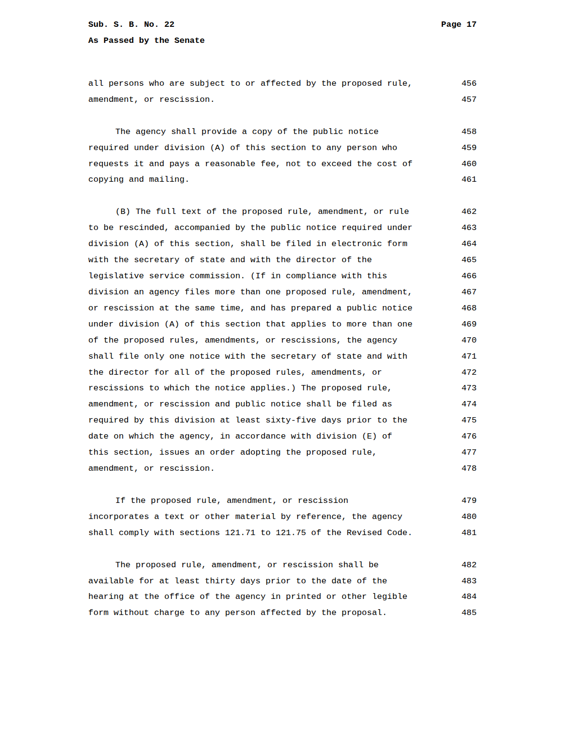Sub. S. B. No. 22 As Passed by the Senate
Page 17
all persons who are subject to or affected by the proposed rule, 456
amendment, or rescission. 457
The agency shall provide a copy of the public notice 458
required under division (A) of this section to any person who 459
requests it and pays a reasonable fee, not to exceed the cost of 460
copying and mailing. 461
(B) The full text of the proposed rule, amendment, or rule 462
to be rescinded, accompanied by the public notice required under 463
division (A) of this section, shall be filed in electronic form 464
with the secretary of state and with the director of the 465
legislative service commission. (If in compliance with this 466
division an agency files more than one proposed rule, amendment, 467
or rescission at the same time, and has prepared a public notice 468
under division (A) of this section that applies to more than one 469
of the proposed rules, amendments, or rescissions, the agency 470
shall file only one notice with the secretary of state and with 471
the director for all of the proposed rules, amendments, or 472
rescissions to which the notice applies.) The proposed rule, 473
amendment, or rescission and public notice shall be filed as 474
required by this division at least sixty-five days prior to the 475
date on which the agency, in accordance with division (E) of 476
this section, issues an order adopting the proposed rule, 477
amendment, or rescission. 478
If the proposed rule, amendment, or rescission 479
incorporates a text or other material by reference, the agency 480
shall comply with sections 121.71 to 121.75 of the Revised Code. 481
The proposed rule, amendment, or rescission shall be 482
available for at least thirty days prior to the date of the 483
hearing at the office of the agency in printed or other legible 484
form without charge to any person affected by the proposal. 485